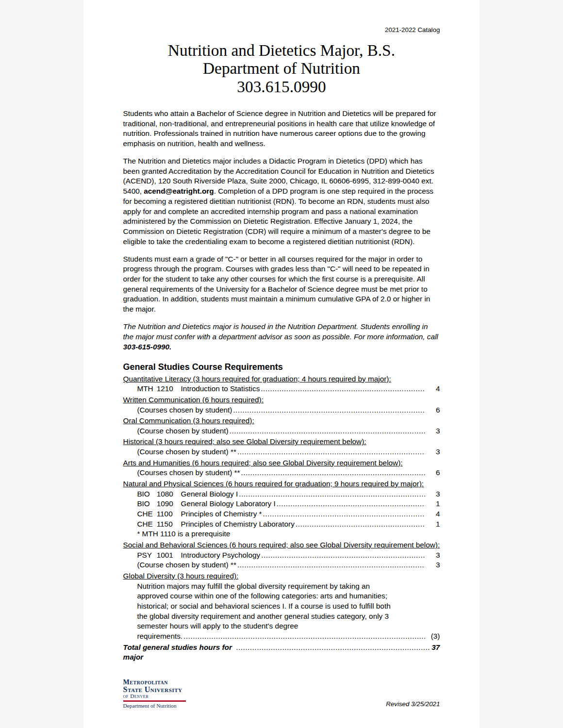2021-2022 Catalog
Nutrition and Dietetics Major, B.S.
Department of Nutrition
303.615.0990
Students who attain a Bachelor of Science degree in Nutrition and Dietetics will be prepared for traditional, non-traditional, and entrepreneurial positions in health care that utilize knowledge of nutrition. Professionals trained in nutrition have numerous career options due to the growing emphasis on nutrition, health and wellness.
The Nutrition and Dietetics major includes a Didactic Program in Dietetics (DPD) which has been granted Accreditation by the Accreditation Council for Education in Nutrition and Dietetics (ACEND), 120 South Riverside Plaza, Suite 2000, Chicago, IL 60606-6995, 312-899-0040 ext. 5400, acend@eatright.org. Completion of a DPD program is one step required in the process for becoming a registered dietitian nutritionist (RDN). To become an RDN, students must also apply for and complete an accredited internship program and pass a national examination administered by the Commission on Dietetic Registration. Effective January 1, 2024, the Commission on Dietetic Registration (CDR) will require a minimum of a master's degree to be eligible to take the credentialing exam to become a registered dietitian nutritionist (RDN).
Students must earn a grade of "C-" or better in all courses required for the major in order to progress through the program. Courses with grades less than "C-" will need to be repeated in order for the student to take any other courses for which the first course is a prerequisite. All general requirements of the University for a Bachelor of Science degree must be met prior to graduation. In addition, students must maintain a minimum cumulative GPA of 2.0 or higher in the major.
The Nutrition and Dietetics major is housed in the Nutrition Department. Students enrolling in the major must confer with a department advisor as soon as possible. For more information, call 303-615-0990.
General Studies Course Requirements
Quantitative Literacy (3 hours required for graduation; 4 hours required by major):
MTH 1210 Introduction to Statistics ................................................................................................................... 4
Written Communication (6 hours required):
(Courses chosen by student) ..................................................................................................................... 6
Oral Communication (3 hours required):
(Course chosen by student) ....................................................................................................................... 3
Historical (3 hours required; also see Global Diversity requirement below):
(Course chosen by student) ** ................................................................................................................... 3
Arts and Humanities (6 hours required; also see Global Diversity requirement below):
(Courses chosen by student) ** .................................................................................................................. 6
Natural and Physical Sciences (6 hours required for graduation; 9 hours required by major):
BIO 1080 General Biology I ......................................................................................................................... 3
BIO 1090 General Biology Laboratory I ....................................................................................................... 1
CHE 1100 Principles of Chemistry * .............................................................................................................. 4
CHE 1150 Principles of Chemistry Laboratory ............................................................................................. 1
* MTH 1110 is a prerequisite
Social and Behavioral Sciences (6 hours required; also see Global Diversity requirement below):
PSY 1001 Introductory Psychology ............................................................................................................... 3
(Course chosen by student) ** ................................................................................................................... 3
Global Diversity (3 hours required):
Nutrition majors may fulfill the global diversity requirement by taking an approved course within one of the following categories: arts and humanities; historical; or social and behavioral sciences I. If a course is used to fulfill both the global diversity requirement and another general studies category, only 3 semester hours will apply to the student's degree
requirements. ......................................................................................................................................... (3)
Total general studies hours for major ..................................................................................................... 37
Metropolitan
State University
of Denver
Department of Nutrition
Revised 3/25/2021